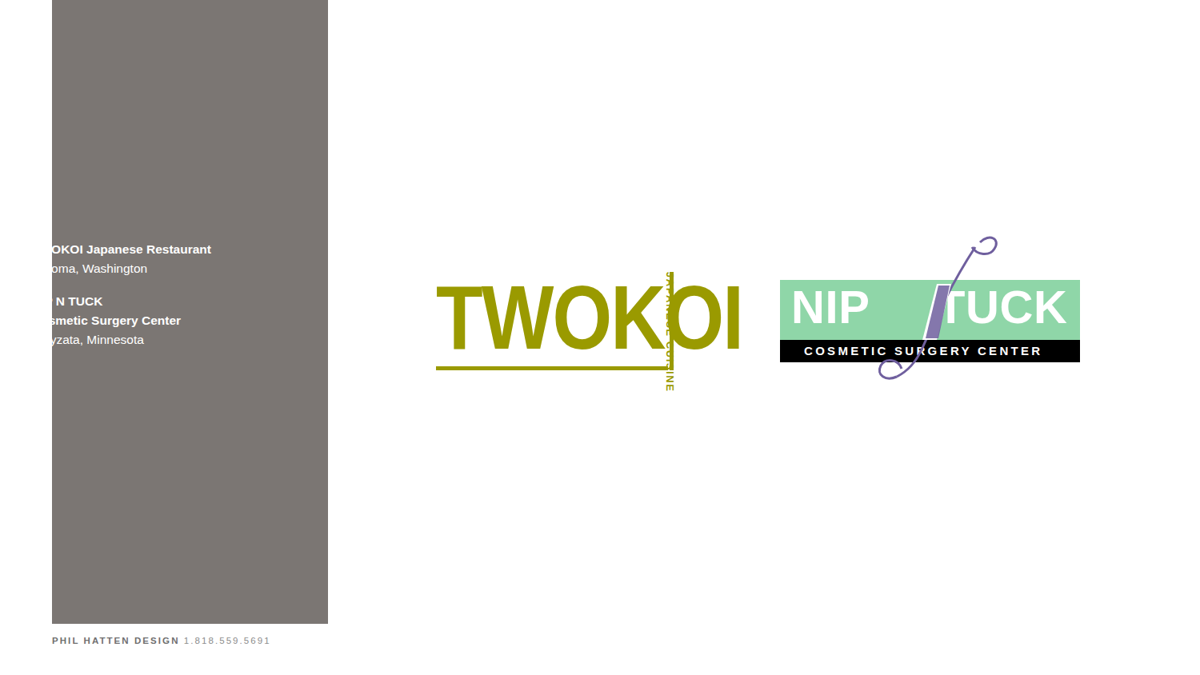TWOKOI Japanese Restaurant
Tacoma, Washington
NIP N TUCK
Cosmetic Surgery Center
Wayzata, Minnesota
TWOKOI
JAPANESE CUISINE
NIP
TUCK
COSMETIC SURGERY CENTER
PHIL HATTEN DESIGN 1.818.559.5691